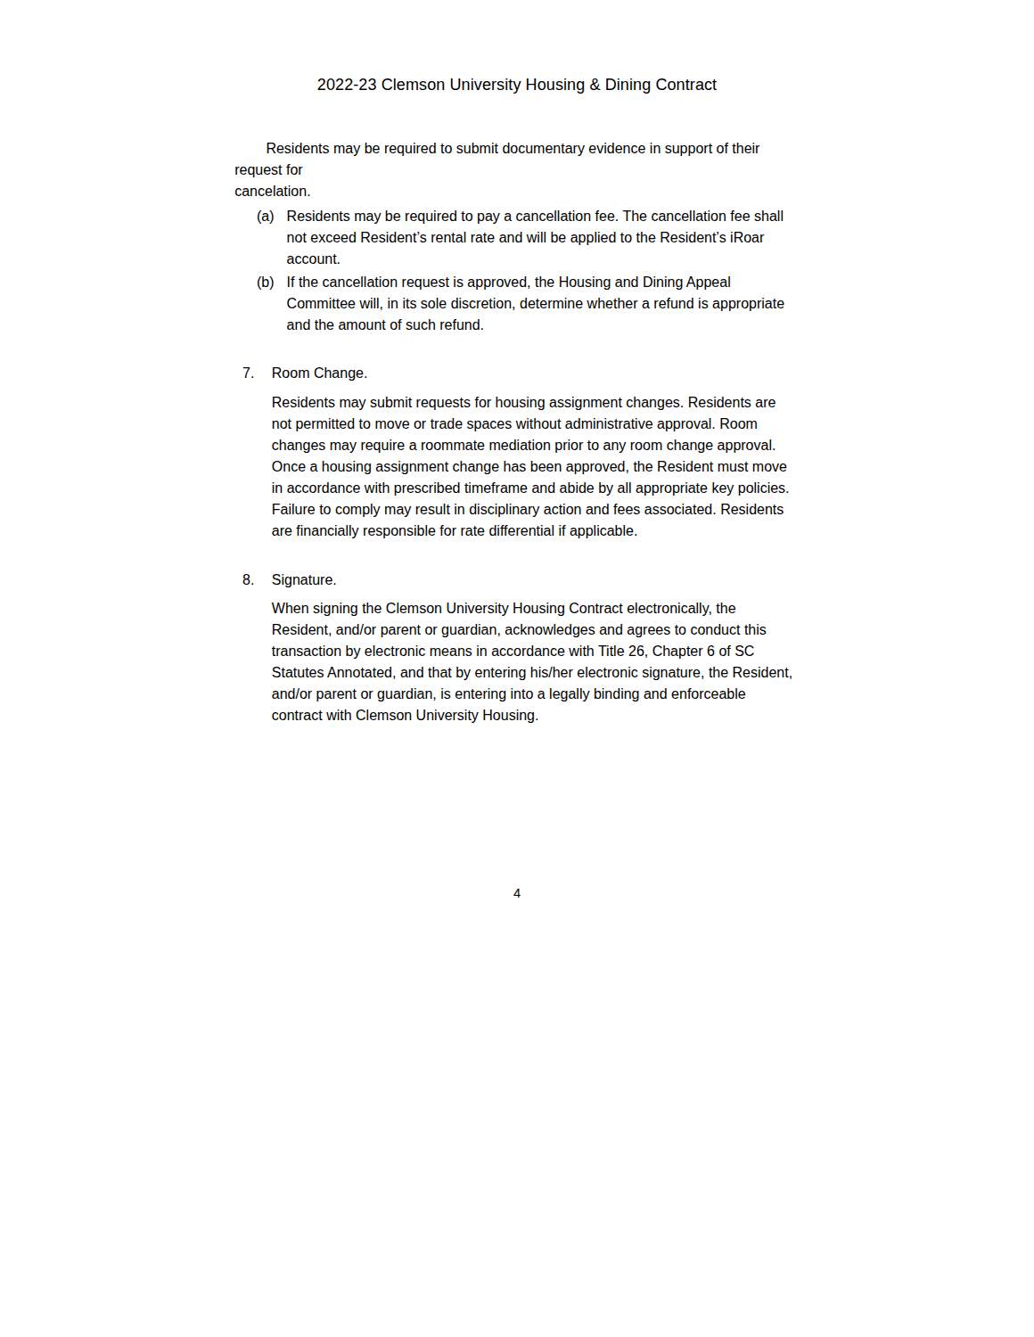2022-23 Clemson University Housing & Dining Contract
Residents may be required to submit documentary evidence in support of their request forcancelation.
(a) Residents may be required to pay a cancellation fee. The cancellation fee shall not exceed Resident’s rental rate and will be applied to the Resident’s iRoar account.
(b) If the cancellation request is approved, the Housing and Dining Appeal Committee will, in its sole discretion, determine whether a refund is appropriate and the amount of such refund.
7.
Room Change.
Residents may submit requests for housing assignment changes. Residents are not permitted to move or trade spaces without administrative approval. Room changes may require a roommate mediation prior to any room change approval. Once a housing assignment change has been approved, the Resident must move in accordance with prescribed timeframe and abide by all appropriate key policies. Failure to comply may result in disciplinary action and fees associated. Residents are financially responsible for rate differential if applicable.
8.
Signature.
When signing the Clemson University Housing Contract electronically, the Resident, and/or parent or guardian, acknowledges and agrees to conduct this transaction by electronic means in accordance with Title 26, Chapter 6 of SC Statutes Annotated, and that by entering his/her electronic signature, the Resident, and/or parent or guardian, is entering into a legally binding and enforceable contract with Clemson University Housing.
4